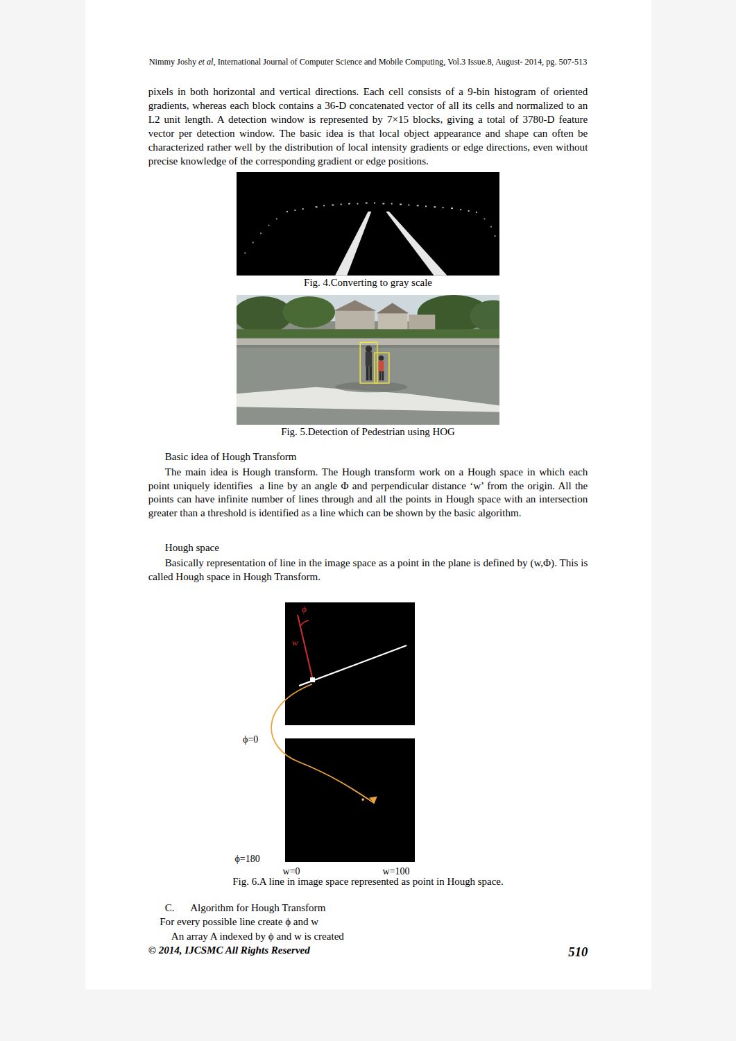Nimmy Joshy et al, International Journal of Computer Science and Mobile Computing, Vol.3 Issue.8, August- 2014, pg. 507-513
pixels in both horizontal and vertical directions. Each cell consists of a 9-bin histogram of oriented gradients, whereas each block contains a 36-D concatenated vector of all its cells and normalized to an L2 unit length. A detection window is represented by 7×15 blocks, giving a total of 3780-D feature vector per detection window. The basic idea is that local object appearance and shape can often be characterized rather well by the distribution of local intensity gradients or edge directions, even without precise knowledge of the corresponding gradient or edge positions.
Fig. 4.Converting to gray scale
Fig. 5.Detection of Pedestrian using HOG
Basic idea of Hough Transform
The main idea is Hough transform. The Hough transform work on a Hough space in which each point uniquely identifies a line by an angle Φ and perpendicular distance ‘w’ from the origin. All the points can have infinite number of lines through and all the points in Hough space with an intersection greater than a threshold is identified as a line which can be shown by the basic algorithm.
Hough space
Basically representation of line in the image space as a point in the plane is defined by (w,Φ). This is called Hough space in Hough Transform.
ϕ w
ϕ=0
ϕ=180
w=0
w=100
Fig. 6.A line in image space represented as point in Hough space.
C. Algorithm for Hough Transform
For every possible line create ϕ and w
An array A indexed by ϕ and w is created
© 2014, IJCSMC All Rights Reserved 510